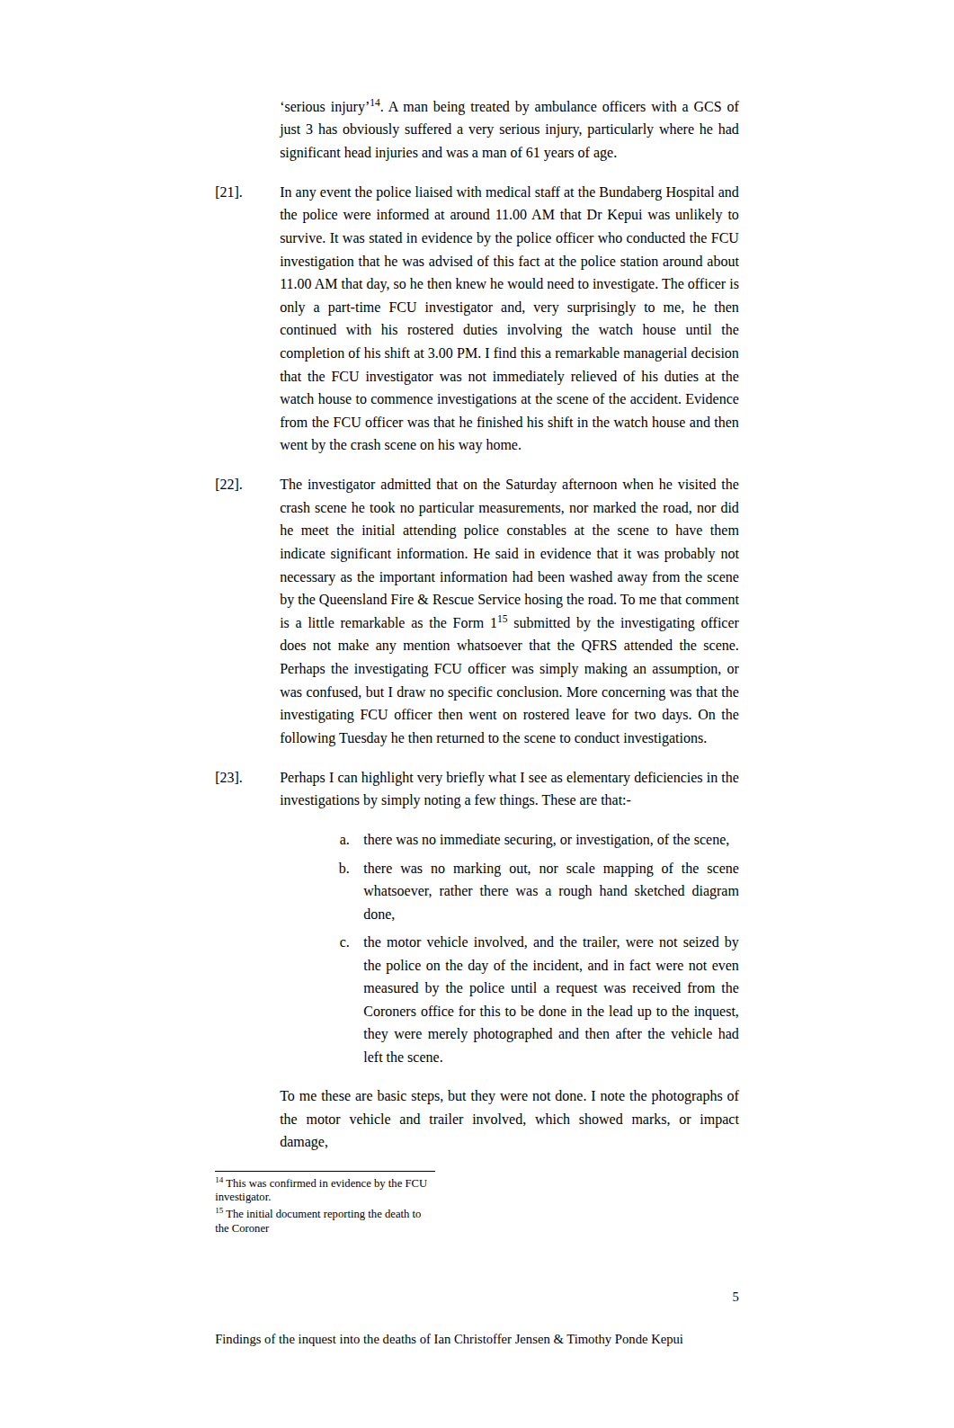‘serious injury’14. A man being treated by ambulance officers with a GCS of just 3 has obviously suffered a very serious injury, particularly where he had significant head injuries and was a man of 61 years of age.
[21].
In any event the police liaised with medical staff at the Bundaberg Hospital and the police were informed at around 11.00 AM that Dr Kepui was unlikely to survive. It was stated in evidence by the police officer who conducted the FCU investigation that he was advised of this fact at the police station around about 11.00 AM that day, so he then knew he would need to investigate. The officer is only a part-time FCU investigator and, very surprisingly to me, he then continued with his rostered duties involving the watch house until the completion of his shift at 3.00 PM. I find this a remarkable managerial decision that the FCU investigator was not immediately relieved of his duties at the watch house to commence investigations at the scene of the accident. Evidence from the FCU officer was that he finished his shift in the watch house and then went by the crash scene on his way home.
[22].
The investigator admitted that on the Saturday afternoon when he visited the crash scene he took no particular measurements, nor marked the road, nor did he meet the initial attending police constables at the scene to have them indicate significant information. He said in evidence that it was probably not necessary as the important information had been washed away from the scene by the Queensland Fire & Rescue Service hosing the road. To me that comment is a little remarkable as the Form 115 submitted by the investigating officer does not make any mention whatsoever that the QFRS attended the scene. Perhaps the investigating FCU officer was simply making an assumption, or was confused, but I draw no specific conclusion. More concerning was that the investigating FCU officer then went on rostered leave for two days. On the following Tuesday he then returned to the scene to conduct investigations.
[23].
Perhaps I can highlight very briefly what I see as elementary deficiencies in the investigations by simply noting a few things. These are that:-
there was no immediate securing, or investigation, of the scene,
there was no marking out, nor scale mapping of the scene whatsoever, rather there was a rough hand sketched diagram done,
the motor vehicle involved, and the trailer, were not seized by the police on the day of the incident, and in fact were not even measured by the police until a request was received from the Coroners office for this to be done in the lead up to the inquest, they were merely photographed and then after the vehicle had left the scene.
To me these are basic steps, but they were not done. I note the photographs of the motor vehicle and trailer involved, which showed marks, or impact damage,
14 This was confirmed in evidence by the FCU investigator.
15 The initial document reporting the death to the Coroner
5
Findings of the inquest into the deaths of Ian Christoffer Jensen & Timothy Ponde Kepui